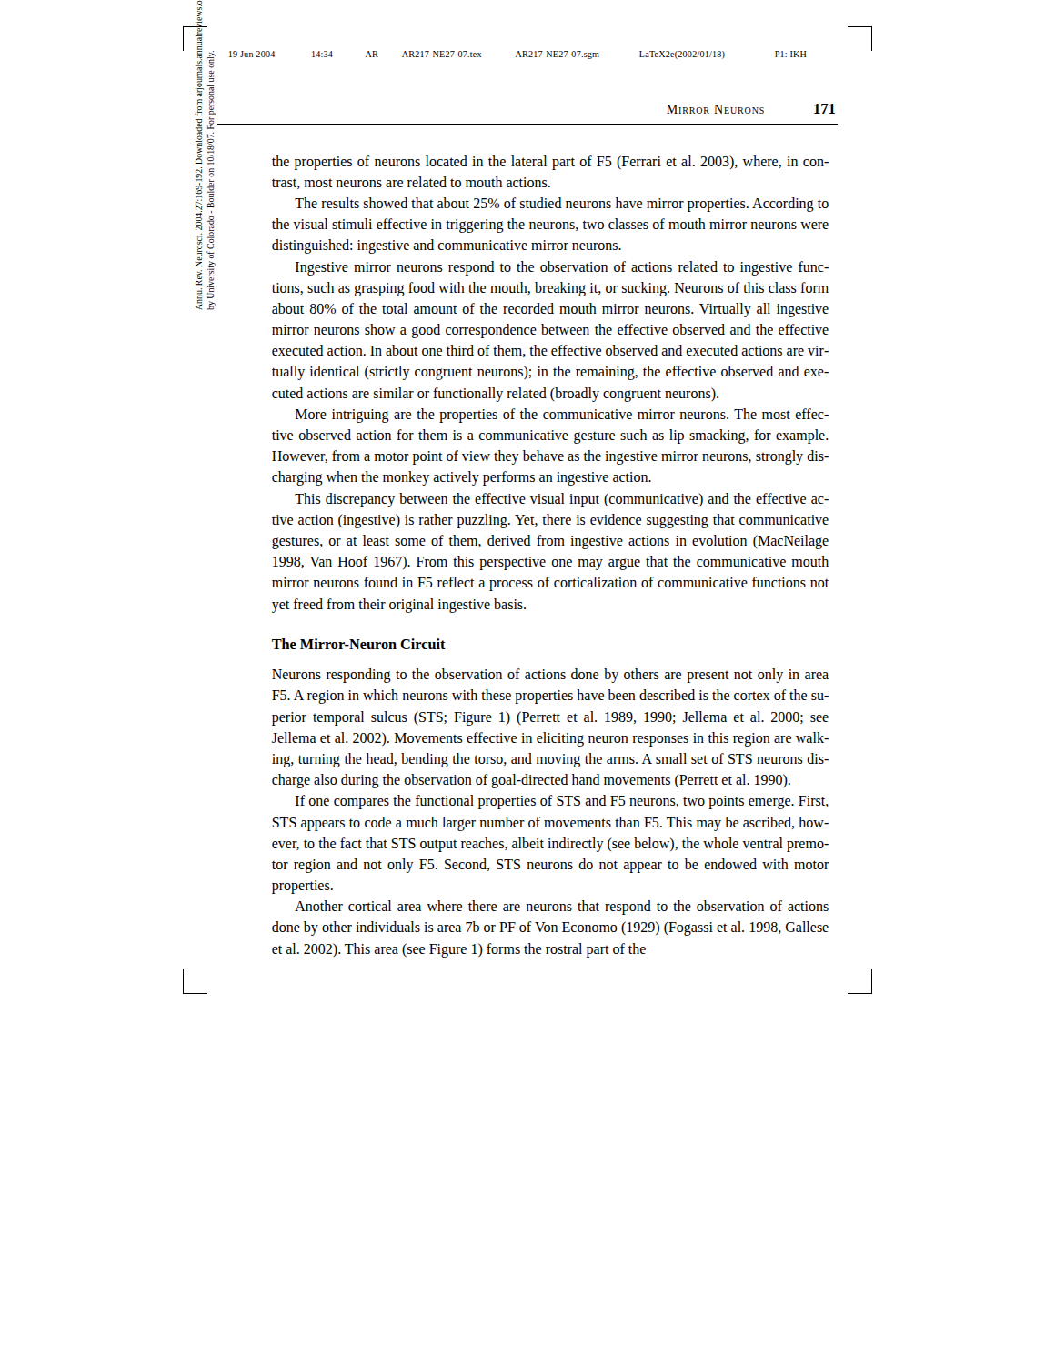19 Jun 200414:34 AR AR217-NE27-07.tex AR217-NE27-07.sgm LaTeX2e(2002/01/18) P1: IKH
Annu. Rev. Neurosci. 2004.27:169-192. Downloaded from arjournals.annualreviews.org by University of Colorado - Boulder on 10/18/07. For personal use only.
Mirror Neurons
171
the properties of neurons located in the lateral part of F5 (Ferrari et al. 2003), where, in contrast, most neurons are related to mouth actions.
The results showed that about 25% of studied neurons have mirror properties. According to the visual stimuli effective in triggering the neurons, two classes of mouth mirror neurons were distinguished: ingestive and communicative mirror neurons.
Ingestive mirror neurons respond to the observation of actions related to ingestive functions, such as grasping food with the mouth, breaking it, or sucking. Neurons of this class form about 80% of the total amount of the recorded mouth mirror neurons. Virtually all ingestive mirror neurons show a good correspondence between the effective observed and the effective executed action. In about one third of them, the effective observed and executed actions are virtually identical (strictly congruent neurons); in the remaining, the effective observed and executed actions are similar or functionally related (broadly congruent neurons).
More intriguing are the properties of the communicative mirror neurons. The most effective observed action for them is a communicative gesture such as lip smacking, for example. However, from a motor point of view they behave as the ingestive mirror neurons, strongly discharging when the monkey actively performs an ingestive action.
This discrepancy between the effective visual input (communicative) and the effective active action (ingestive) is rather puzzling. Yet, there is evidence suggesting that communicative gestures, or at least some of them, derived from ingestive actions in evolution (MacNeilage 1998, Van Hoof 1967). From this perspective one may argue that the communicative mouth mirror neurons found in F5 reflect a process of corticalization of communicative functions not yet freed from their original ingestive basis.
The Mirror-Neuron Circuit
Neurons responding to the observation of actions done by others are present not only in area F5. A region in which neurons with these properties have been described is the cortex of the superior temporal sulcus (STS; Figure 1) (Perrett et al. 1989, 1990; Jellema et al. 2000; see Jellema et al. 2002). Movements effective in eliciting neuron responses in this region are walking, turning the head, bending the torso, and moving the arms. A small set of STS neurons discharge also during the observation of goal-directed hand movements (Perrett et al. 1990).
If one compares the functional properties of STS and F5 neurons, two points emerge. First, STS appears to code a much larger number of movements than F5. This may be ascribed, however, to the fact that STS output reaches, albeit indirectly (see below), the whole ventral premotor region and not only F5. Second, STS neurons do not appear to be endowed with motor properties.
Another cortical area where there are neurons that respond to the observation of actions done by other individuals is area 7b or PF of Von Economo (1929) (Fogassi et al. 1998, Gallese et al. 2002). This area (see Figure 1) forms the rostral part of the